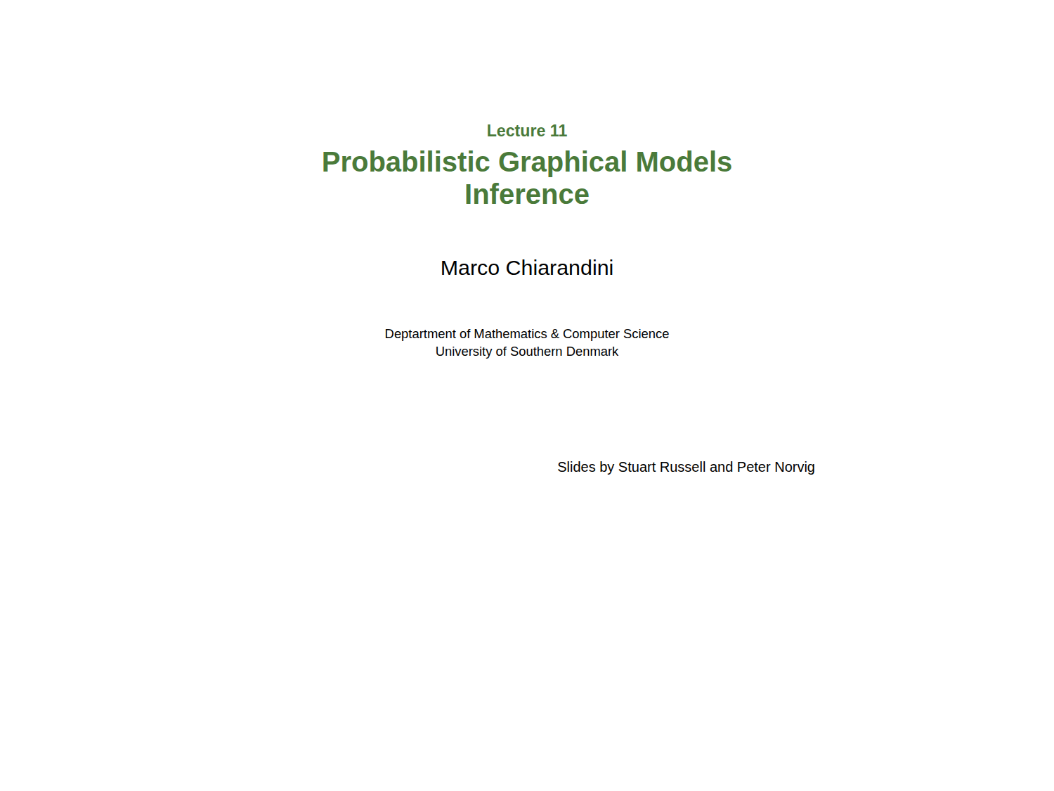Lecture 11
Probabilistic Graphical ModelsInference
Marco Chiarandini
Deptartment of Mathematics & Computer Science
University of Southern Denmark
Slides by Stuart Russell and Peter Norvig